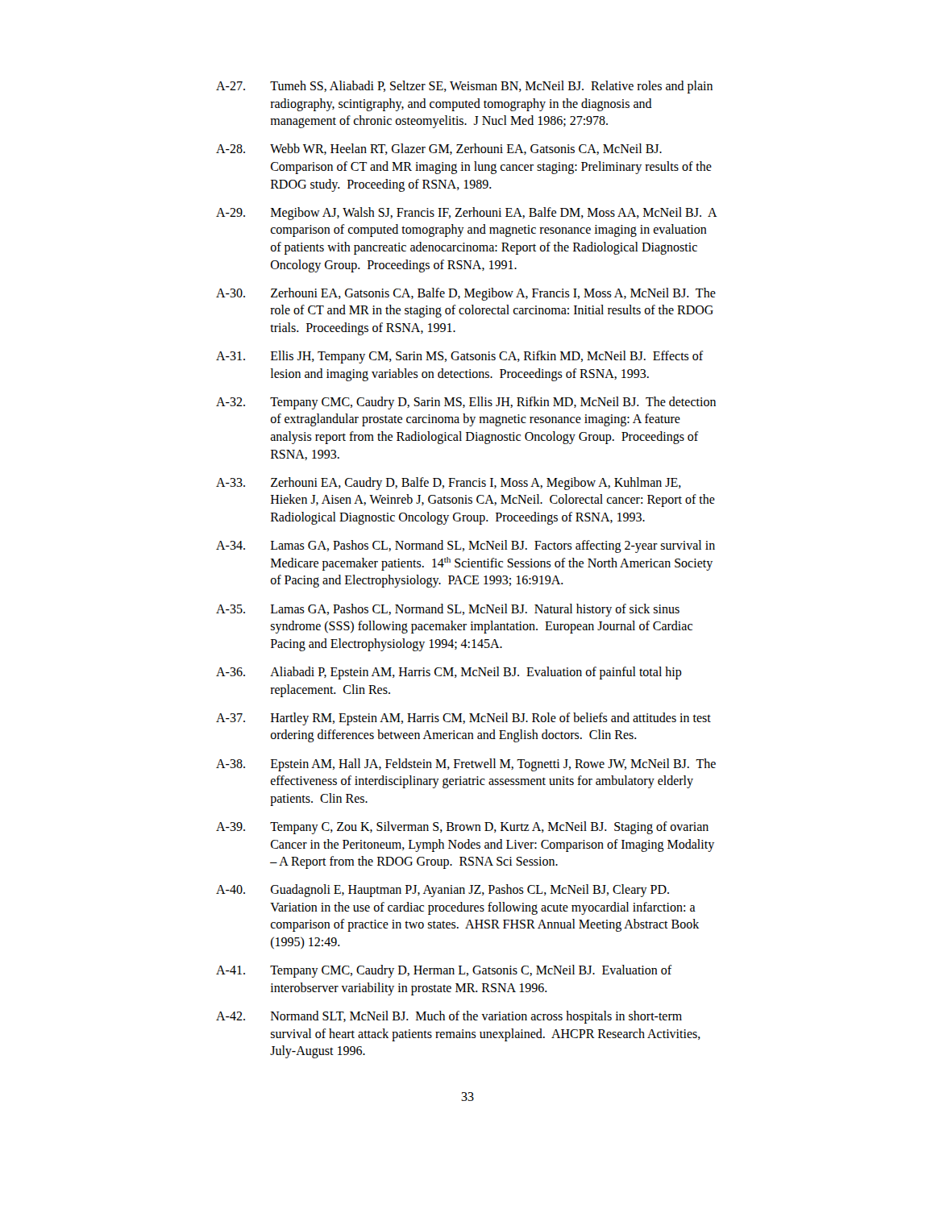A-27. Tumeh SS, Aliabadi P, Seltzer SE, Weisman BN, McNeil BJ. Relative roles and plain radiography, scintigraphy, and computed tomography in the diagnosis and management of chronic osteomyelitis. J Nucl Med 1986; 27:978.
A-28. Webb WR, Heelan RT, Glazer GM, Zerhouni EA, Gatsonis CA, McNeil BJ. Comparison of CT and MR imaging in lung cancer staging: Preliminary results of the RDOG study. Proceeding of RSNA, 1989.
A-29. Megibow AJ, Walsh SJ, Francis IF, Zerhouni EA, Balfe DM, Moss AA, McNeil BJ. A comparison of computed tomography and magnetic resonance imaging in evaluation of patients with pancreatic adenocarcinoma: Report of the Radiological Diagnostic Oncology Group. Proceedings of RSNA, 1991.
A-30. Zerhouni EA, Gatsonis CA, Balfe D, Megibow A, Francis I, Moss A, McNeil BJ. The role of CT and MR in the staging of colorectal carcinoma: Initial results of the RDOG trials. Proceedings of RSNA, 1991.
A-31. Ellis JH, Tempany CM, Sarin MS, Gatsonis CA, Rifkin MD, McNeil BJ. Effects of lesion and imaging variables on detections. Proceedings of RSNA, 1993.
A-32. Tempany CMC, Caudry D, Sarin MS, Ellis JH, Rifkin MD, McNeil BJ. The detection of extraglandular prostate carcinoma by magnetic resonance imaging: A feature analysis report from the Radiological Diagnostic Oncology Group. Proceedings of RSNA, 1993.
A-33. Zerhouni EA, Caudry D, Balfe D, Francis I, Moss A, Megibow A, Kuhlman JE, Hieken J, Aisen A, Weinreb J, Gatsonis CA, McNeil. Colorectal cancer: Report of the Radiological Diagnostic Oncology Group. Proceedings of RSNA, 1993.
A-34. Lamas GA, Pashos CL, Normand SL, McNeil BJ. Factors affecting 2-year survival in Medicare pacemaker patients. 14th Scientific Sessions of the North American Society of Pacing and Electrophysiology. PACE 1993; 16:919A.
A-35. Lamas GA, Pashos CL, Normand SL, McNeil BJ. Natural history of sick sinus syndrome (SSS) following pacemaker implantation. European Journal of Cardiac Pacing and Electrophysiology 1994; 4:145A.
A-36. Aliabadi P, Epstein AM, Harris CM, McNeil BJ. Evaluation of painful total hip replacement. Clin Res.
A-37. Hartley RM, Epstein AM, Harris CM, McNeil BJ. Role of beliefs and attitudes in test ordering differences between American and English doctors. Clin Res.
A-38. Epstein AM, Hall JA, Feldstein M, Fretwell M, Tognetti J, Rowe JW, McNeil BJ. The effectiveness of interdisciplinary geriatric assessment units for ambulatory elderly patients. Clin Res.
A-39. Tempany C, Zou K, Silverman S, Brown D, Kurtz A, McNeil BJ. Staging of ovarian Cancer in the Peritoneum, Lymph Nodes and Liver: Comparison of Imaging Modality – A Report from the RDOG Group. RSNA Sci Session.
A-40. Guadagnoli E, Hauptman PJ, Ayanian JZ, Pashos CL, McNeil BJ, Cleary PD. Variation in the use of cardiac procedures following acute myocardial infarction: a comparison of practice in two states. AHSR FHSR Annual Meeting Abstract Book (1995) 12:49.
A-41. Tempany CMC, Caudry D, Herman L, Gatsonis C, McNeil BJ. Evaluation of interobserver variability in prostate MR. RSNA 1996.
A-42. Normand SLT, McNeil BJ. Much of the variation across hospitals in short-term survival of heart attack patients remains unexplained. AHCPR Research Activities, July-August 1996.
33